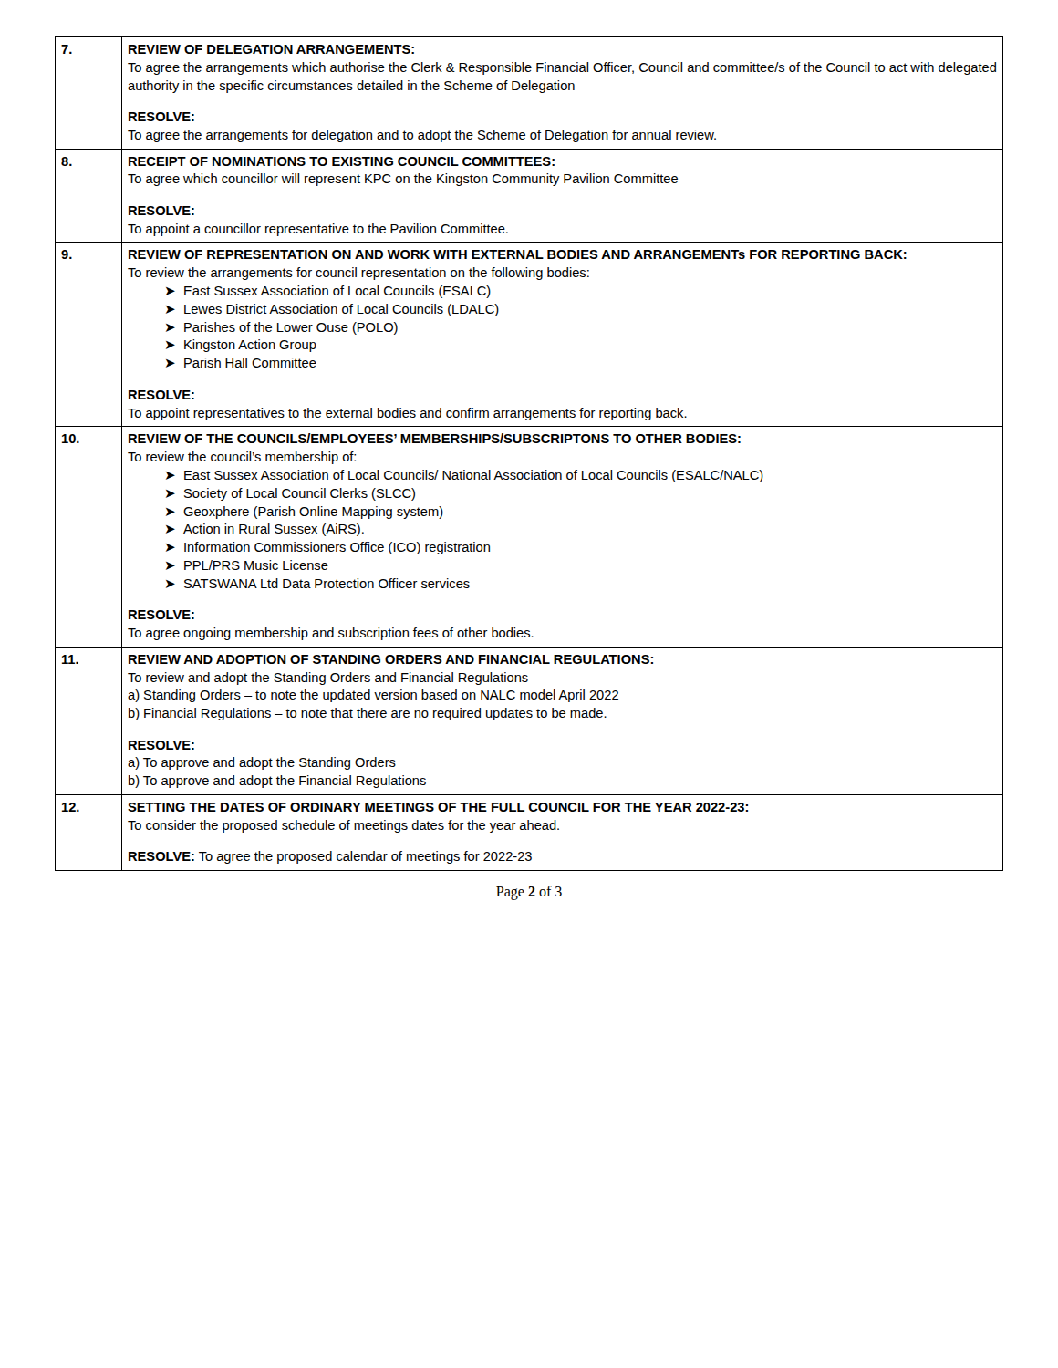| 7. | REVIEW OF DELEGATION ARRANGEMENTS: To agree the arrangements which authorise the Clerk & Responsible Financial Officer, Council and committee/s of the Council to act with delegated authority in the specific circumstances detailed in the Scheme of Delegation RESOLVE: To agree the arrangements for delegation and to adopt the Scheme of Delegation for annual review. |
| 8. | RECEIPT OF NOMINATIONS TO EXISTING COUNCIL COMMITTEES: To agree which councillor will represent KPC on the Kingston Community Pavilion Committee RESOLVE: To appoint a councillor representative to the Pavilion Committee. |
| 9. | REVIEW OF REPRESENTATION ON AND WORK WITH EXTERNAL BODIES AND ARRANGEMENTs FOR REPORTING BACK: To review the arrangements for council representation on the following bodies: East Sussex Association of Local Councils (ESALC) Lewes District Association of Local Councils (LDALC) Parishes of the Lower Ouse (POLO) Kingston Action Group Parish Hall Committee RESOLVE: To appoint representatives to the external bodies and confirm arrangements for reporting back. |
| 10. | REVIEW OF THE COUNCILS/EMPLOYEES’ MEMBERSHIPS/SUBSCRIPTONS TO OTHER BODIES: To review the council’s membership of: East Sussex Association of Local Councils/ National Association of Local Councils (ESALC/NALC) Society of Local Council Clerks (SLCC) Geoxphere (Parish Online Mapping system) Action in Rural Sussex (AiRS). Information Commissioners Office (ICO) registration PPL/PRS Music License SATSWANA Ltd Data Protection Officer services RESOLVE: To agree ongoing membership and subscription fees of other bodies. |
| 11. | REVIEW AND ADOPTION OF STANDING ORDERS AND FINANCIAL REGULATIONS: To review and adopt the Standing Orders and Financial Regulations a) Standing Orders – to note the updated version based on NALC model April 2022 b) Financial Regulations – to note that there are no required updates to be made. RESOLVE: a) To approve and adopt the Standing Orders b) To approve and adopt the Financial Regulations |
| 12. | SETTING THE DATES OF ORDINARY MEETINGS OF THE FULL COUNCIL FOR THE YEAR 2022-23: To consider the proposed schedule of meetings dates for the year ahead. RESOLVE: To agree the proposed calendar of meetings for 2022-23 |
Page 2 of 3